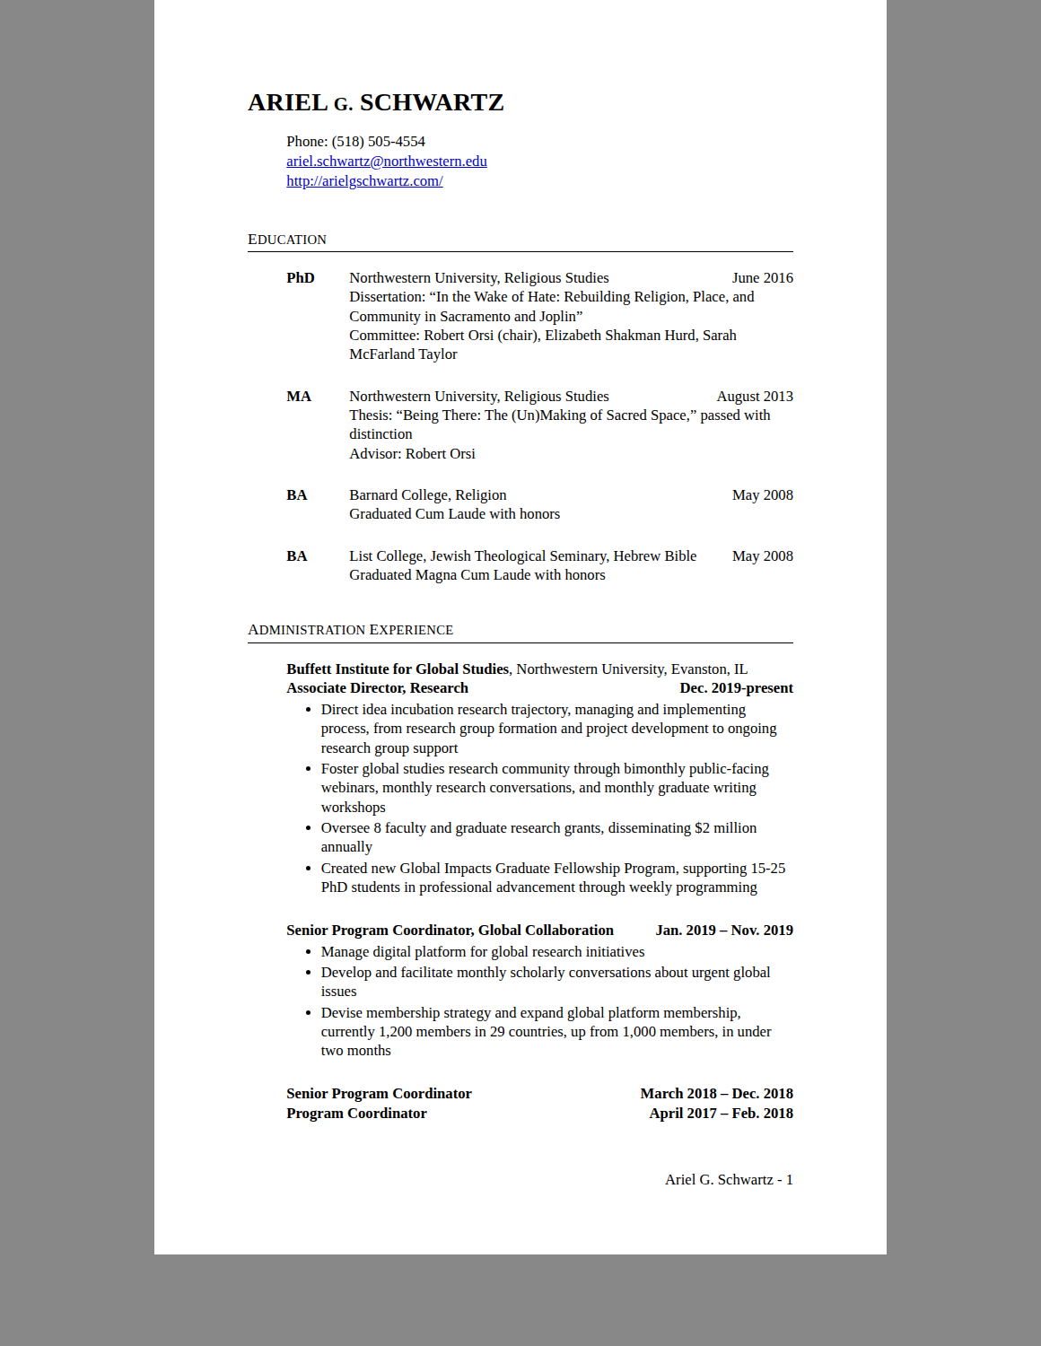Ariel G. Schwartz
Phone: (518) 505-4554
ariel.schwartz@northwestern.edu
http://arielgschwartz.com/
Education
PhD
Northwestern University, Religious Studies
June 2016
Dissertation: “In the Wake of Hate: Rebuilding Religion, Place, and Community in Sacramento and Joplin”
Committee: Robert Orsi (chair), Elizabeth Shakman Hurd, Sarah McFarland Taylor
MA
Northwestern University, Religious Studies
August 2013
Thesis: “Being There: The (Un)Making of Sacred Space,” passed with distinction
Advisor: Robert Orsi
BA
Barnard College, Religion
May 2008
Graduated Cum Laude with honors
BA
List College, Jewish Theological Seminary, Hebrew Bible
May 2008
Graduated Magna Cum Laude with honors
Administration Experience
Buffett Institute for Global Studies, Northwestern University, Evanston, IL
Associate Director, Research Dec. 2019-present
Direct idea incubation research trajectory, managing and implementing process, from research group formation and project development to ongoing research group support
Foster global studies research community through bimonthly public-facing webinars, monthly research conversations, and monthly graduate writing workshops
Oversee 8 faculty and graduate research grants, disseminating $2 million annually
Created new Global Impacts Graduate Fellowship Program, supporting 15-25 PhD students in professional advancement through weekly programming
Senior Program Coordinator, Global Collaboration Jan. 2019 – Nov. 2019
Manage digital platform for global research initiatives
Develop and facilitate monthly scholarly conversations about urgent global issues
Devise membership strategy and expand global platform membership, currently 1,200 members in 29 countries, up from 1,000 members, in under two months
Senior Program Coordinator March 2018 – Dec. 2018
Program Coordinator April 2017 – Feb. 2018
Ariel G. Schwartz - 1